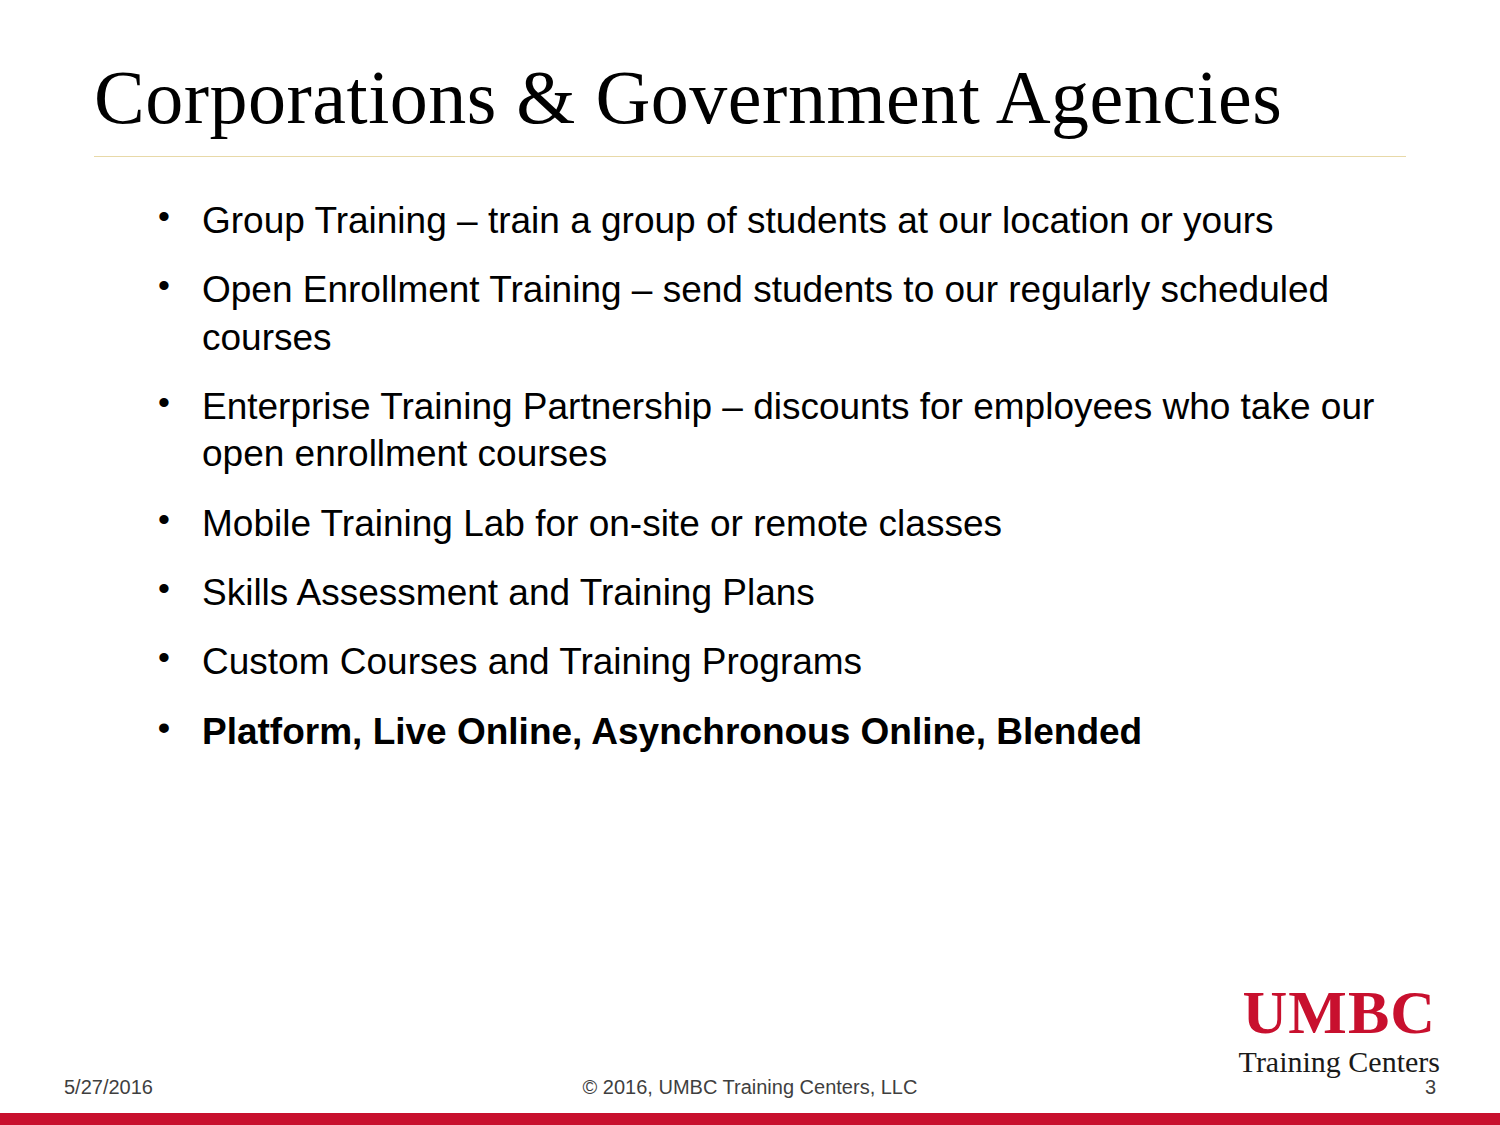Corporations & Government Agencies
Group Training – train a group of students at our location or yours
Open Enrollment Training – send students to our regularly scheduled courses
Enterprise Training Partnership – discounts for employees who take our open enrollment courses
Mobile Training Lab for on-site or remote classes
Skills Assessment and Training Plans
Custom Courses and Training Programs
Platform, Live Online, Asynchronous Online, Blended
UMBC
Training Centers
5/27/2016
© 2016, UMBC Training Centers, LLC
3